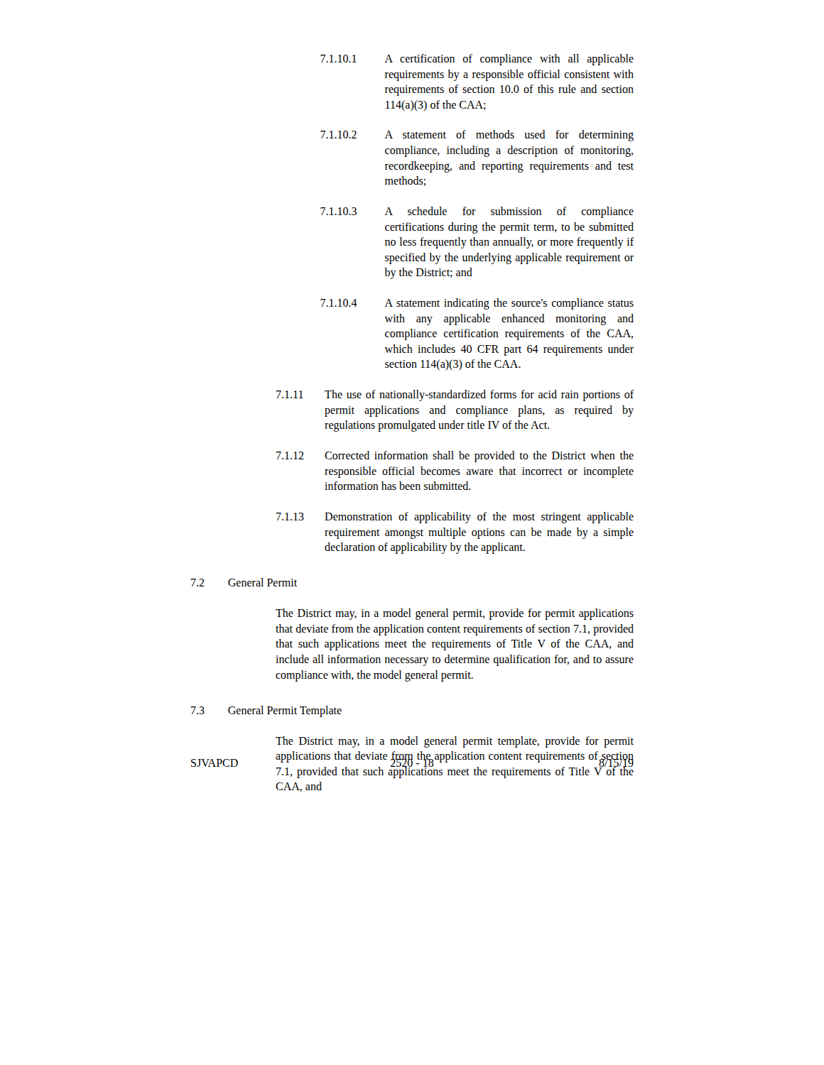7.1.10.1 A certification of compliance with all applicable requirements by a responsible official consistent with requirements of section 10.0 of this rule and section 114(a)(3) of the CAA;
7.1.10.2 A statement of methods used for determining compliance, including a description of monitoring, recordkeeping, and reporting requirements and test methods;
7.1.10.3 A schedule for submission of compliance certifications during the permit term, to be submitted no less frequently than annually, or more frequently if specified by the underlying applicable requirement or by the District; and
7.1.10.4 A statement indicating the source's compliance status with any applicable enhanced monitoring and compliance certification requirements of the CAA, which includes 40 CFR part 64 requirements under section 114(a)(3) of the CAA.
7.1.11 The use of nationally-standardized forms for acid rain portions of permit applications and compliance plans, as required by regulations promulgated under title IV of the Act.
7.1.12 Corrected information shall be provided to the District when the responsible official becomes aware that incorrect or incomplete information has been submitted.
7.1.13 Demonstration of applicability of the most stringent applicable requirement amongst multiple options can be made by a simple declaration of applicability by the applicant.
7.2 General Permit
The District may, in a model general permit, provide for permit applications that deviate from the application content requirements of section 7.1, provided that such applications meet the requirements of Title V of the CAA, and include all information necessary to determine qualification for, and to assure compliance with, the model general permit.
7.3 General Permit Template
The District may, in a model general permit template, provide for permit applications that deviate from the application content requirements of section 7.1, provided that such applications meet the requirements of Title V of the CAA, and
SJVAPCD
2520 - 18
8/15/19